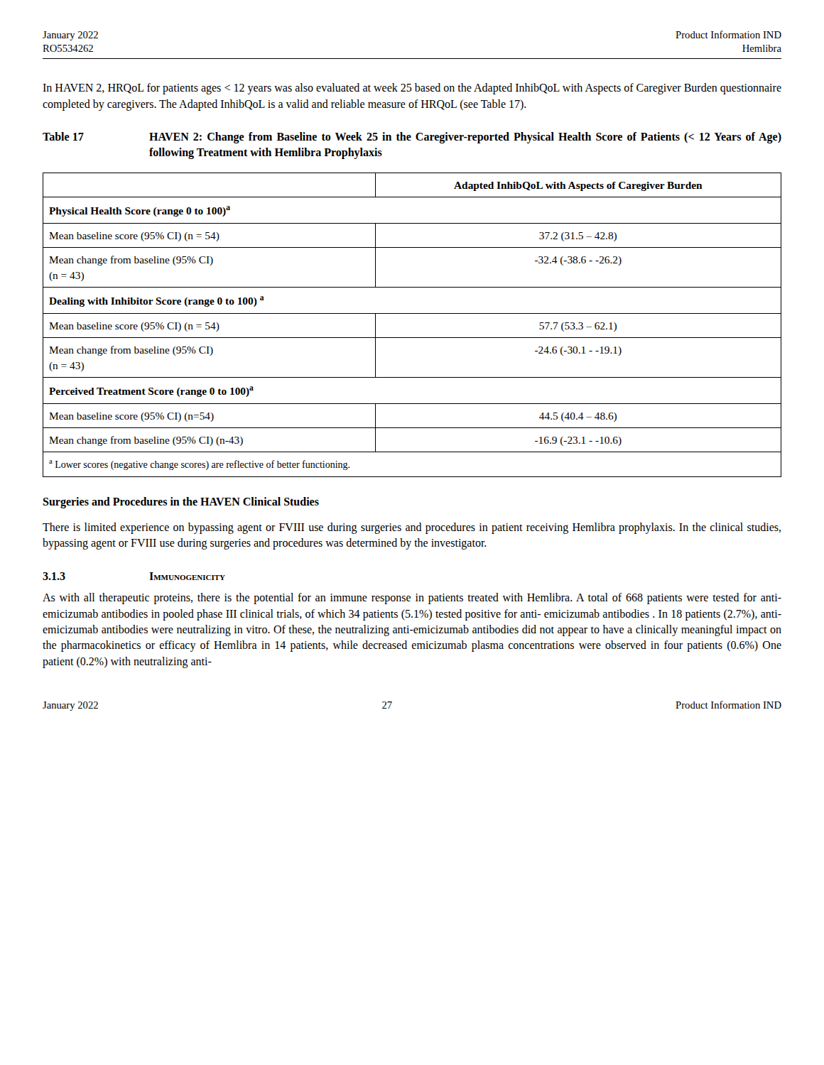January 2022
RO5534262
Product Information IND
Hemlibra
In HAVEN 2, HRQoL for patients ages < 12 years was also evaluated at week 25 based on the Adapted InhibQoL with Aspects of Caregiver Burden questionnaire completed by caregivers. The Adapted InhibQoL is a valid and reliable measure of HRQoL (see Table 17).
Table 17
HAVEN 2: Change from Baseline to Week 25 in the Caregiver-reported Physical Health Score of Patients (< 12 Years of Age) following Treatment with Hemlibra Prophylaxis
| | Adapted InhibQoL with Aspects of Caregiver Burden |
| Physical Health Score (range 0 to 100) a |
| Mean baseline score (95% CI) (n = 54) | 37.2 (31.5 – 42.8) |
| Mean change from baseline (95% CI) (n = 43) | -32.4 (-38.6 - -26.2) |
| Dealing with Inhibitor Score (range 0 to 100) a |
| Mean baseline score (95% CI) (n = 54) | 57.7 (53.3 – 62.1) |
| Mean change from baseline (95% CI) (n = 43) | -24.6 (-30.1 - -19.1) |
| Perceived Treatment Score (range 0 to 100) a |
| Mean baseline score (95% CI) (n=54) | 44.5 (40.4 – 48.6) |
| Mean change from baseline (95% CI) (n-43) | -16.9 (-23.1 - -10.6) |
| a Lower scores (negative change scores) are reflective of better functioning. |
Surgeries and Procedures in the HAVEN Clinical Studies
There is limited experience on bypassing agent or FVIII use during surgeries and procedures in patient receiving Hemlibra prophylaxis. In the clinical studies, bypassing agent or FVIII use during surgeries and procedures was determined by the investigator.
3.1.3
Immunogenicity
As with all therapeutic proteins, there is the potential for an immune response in patients treated with Hemlibra. A total of 668 patients were tested for anti-emicizumab antibodies in pooled phase III clinical trials, of which 34 patients (5.1%) tested positive for anti- emicizumab antibodies . In 18 patients (2.7%), anti-emicizumab antibodies were neutralizing in vitro. Of these, the neutralizing anti-emicizumab antibodies did not appear to have a clinically meaningful impact on the pharmacokinetics or efficacy of Hemlibra in 14 patients, while decreased emicizumab plasma concentrations were observed in four patients (0.6%) One patient (0.2%) with neutralizing anti-
January 2022
27
Product Information IND